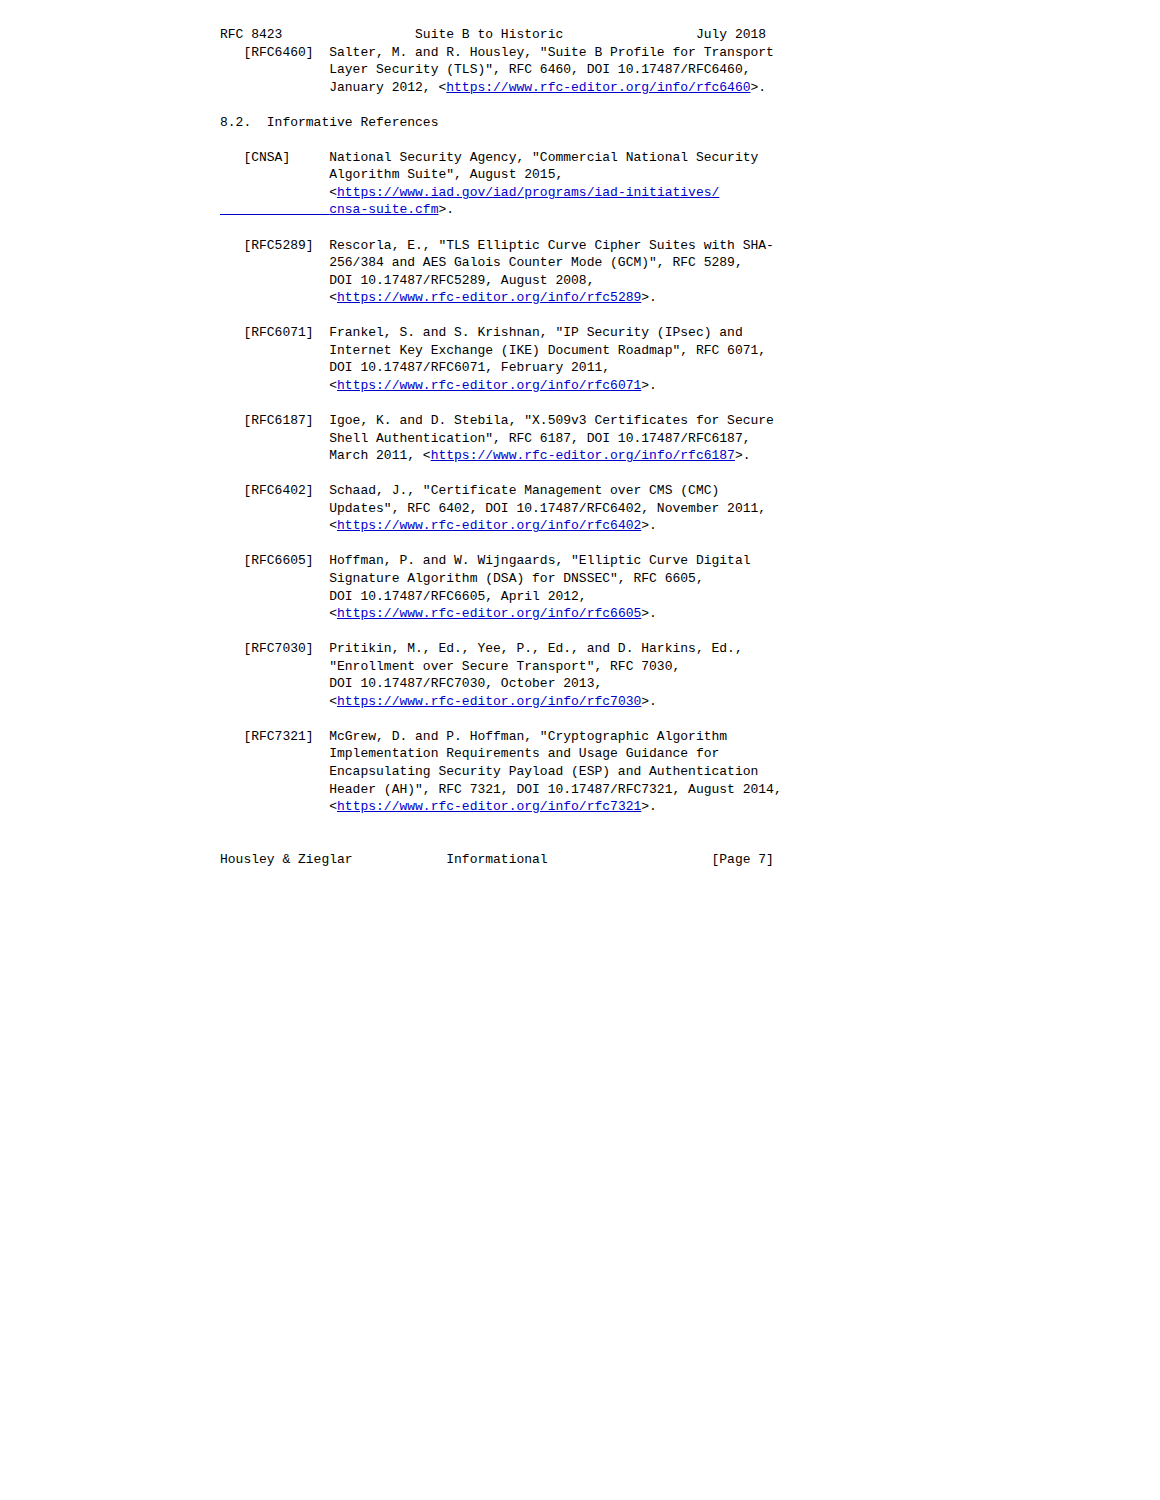RFC 8423                 Suite B to Historic                 July 2018
   [RFC6460]  Salter, M. and R. Housley, "Suite B Profile for Transport
              Layer Security (TLS)", RFC 6460, DOI 10.17487/RFC6460,
              January 2012, <https://www.rfc-editor.org/info/rfc6460>.

8.2.  Informative References

   [CNSA]     National Security Agency, "Commercial National Security
              Algorithm Suite", August 2015,
              <https://www.iad.gov/iad/programs/iad-initiatives/
              cnsa-suite.cfm>.

   [RFC5289]  Rescorla, E., "TLS Elliptic Curve Cipher Suites with SHA-
              256/384 and AES Galois Counter Mode (GCM)", RFC 5289,
              DOI 10.17487/RFC5289, August 2008,
              <https://www.rfc-editor.org/info/rfc5289>.

   [RFC6071]  Frankel, S. and S. Krishnan, "IP Security (IPsec) and
              Internet Key Exchange (IKE) Document Roadmap", RFC 6071,
              DOI 10.17487/RFC6071, February 2011,
              <https://www.rfc-editor.org/info/rfc6071>.

   [RFC6187]  Igoe, K. and D. Stebila, "X.509v3 Certificates for Secure
              Shell Authentication", RFC 6187, DOI 10.17487/RFC6187,
              March 2011, <https://www.rfc-editor.org/info/rfc6187>.

   [RFC6402]  Schaad, J., "Certificate Management over CMS (CMC)
              Updates", RFC 6402, DOI 10.17487/RFC6402, November 2011,
              <https://www.rfc-editor.org/info/rfc6402>.

   [RFC6605]  Hoffman, P. and W. Wijngaards, "Elliptic Curve Digital
              Signature Algorithm (DSA) for DNSSEC", RFC 6605,
              DOI 10.17487/RFC6605, April 2012,
              <https://www.rfc-editor.org/info/rfc6605>.

   [RFC7030]  Pritikin, M., Ed., Yee, P., Ed., and D. Harkins, Ed.,
              "Enrollment over Secure Transport", RFC 7030,
              DOI 10.17487/RFC7030, October 2013,
              <https://www.rfc-editor.org/info/rfc7030>.

   [RFC7321]  McGrew, D. and P. Hoffman, "Cryptographic Algorithm
              Implementation Requirements and Usage Guidance for
              Encapsulating Security Payload (ESP) and Authentication
              Header (AH)", RFC 7321, DOI 10.17487/RFC7321, August 2014,
              <https://www.rfc-editor.org/info/rfc7321>.
Housley & Zieglar            Informational                     [Page 7]